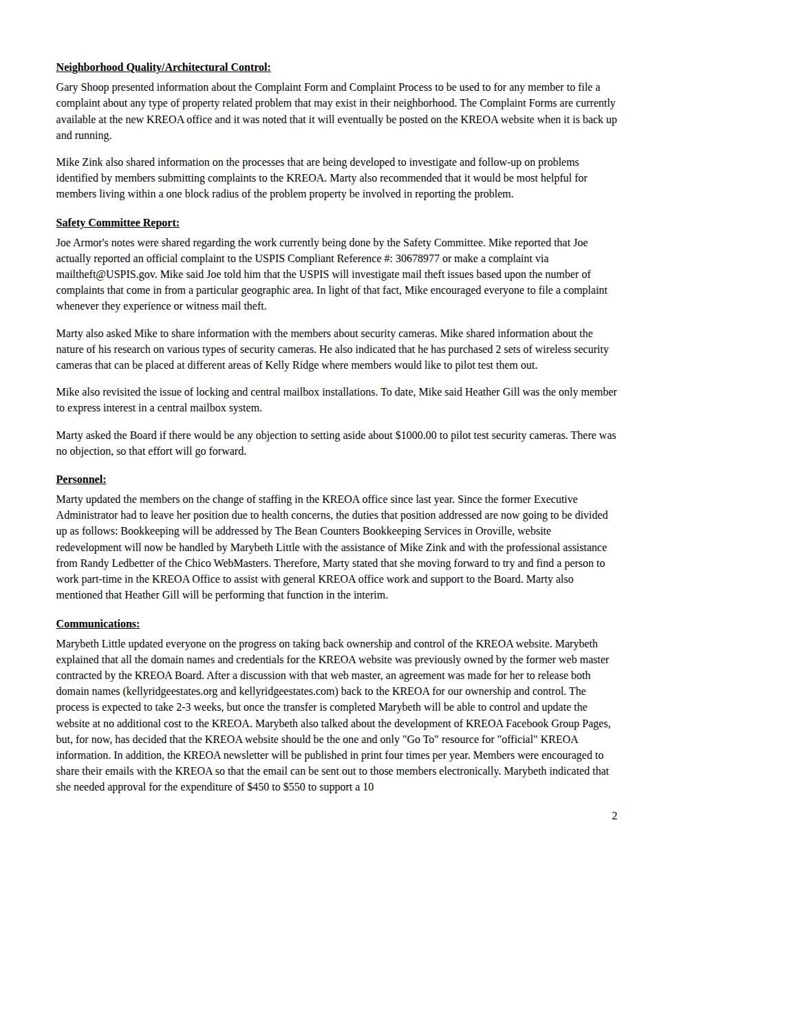Neighborhood Quality/Architectural Control:
Gary Shoop presented information about the Complaint Form and Complaint Process to be used to for any member to file a complaint about any type of property related problem that may exist in their neighborhood. The Complaint Forms are currently available at the new KREOA office and it was noted that it will eventually be posted on the KREOA website when it is back up and running.
Mike Zink also shared information on the processes that are being developed to investigate and follow-up on problems identified by members submitting complaints to the KREOA. Marty also recommended that it would be most helpful for members living within a one block radius of the problem property be involved in reporting the problem.
Safety Committee Report:
Joe Armor's notes were shared regarding the work currently being done by the Safety Committee. Mike reported that Joe actually reported an official complaint to the USPIS Compliant Reference #: 30678977 or make a complaint via mailtheft@USPIS.gov. Mike said Joe told him that the USPIS will investigate mail theft issues based upon the number of complaints that come in from a particular geographic area. In light of that fact, Mike encouraged everyone to file a complaint whenever they experience or witness mail theft.
Marty also asked Mike to share information with the members about security cameras. Mike shared information about the nature of his research on various types of security cameras. He also indicated that he has purchased 2 sets of wireless security cameras that can be placed at different areas of Kelly Ridge where members would like to pilot test them out.
Mike also revisited the issue of locking and central mailbox installations. To date, Mike said Heather Gill was the only member to express interest in a central mailbox system.
Marty asked the Board if there would be any objection to setting aside about $1000.00 to pilot test security cameras. There was no objection, so that effort will go forward.
Personnel:
Marty updated the members on the change of staffing in the KREOA office since last year. Since the former Executive Administrator had to leave her position due to health concerns, the duties that position addressed are now going to be divided up as follows: Bookkeeping will be addressed by The Bean Counters Bookkeeping Services in Oroville, website redevelopment will now be handled by Marybeth Little with the assistance of Mike Zink and with the professional assistance from Randy Ledbetter of the Chico WebMasters. Therefore, Marty stated that she moving forward to try and find a person to work part-time in the KREOA Office to assist with general KREOA office work and support to the Board. Marty also mentioned that Heather Gill will be performing that function in the interim.
Communications:
Marybeth Little updated everyone on the progress on taking back ownership and control of the KREOA website. Marybeth explained that all the domain names and credentials for the KREOA website was previously owned by the former web master contracted by the KREOA Board. After a discussion with that web master, an agreement was made for her to release both domain names (kellyridgeestates.org and kellyridgeestates.com) back to the KREOA for our ownership and control. The process is expected to take 2-3 weeks, but once the transfer is completed Marybeth will be able to control and update the website at no additional cost to the KREOA. Marybeth also talked about the development of KREOA Facebook Group Pages, but, for now, has decided that the KREOA website should be the one and only "Go To" resource for "official" KREOA information. In addition, the KREOA newsletter will be published in print four times per year. Members were encouraged to share their emails with the KREOA so that the email can be sent out to those members electronically. Marybeth indicated that she needed approval for the expenditure of $450 to $550 to support a 10
2